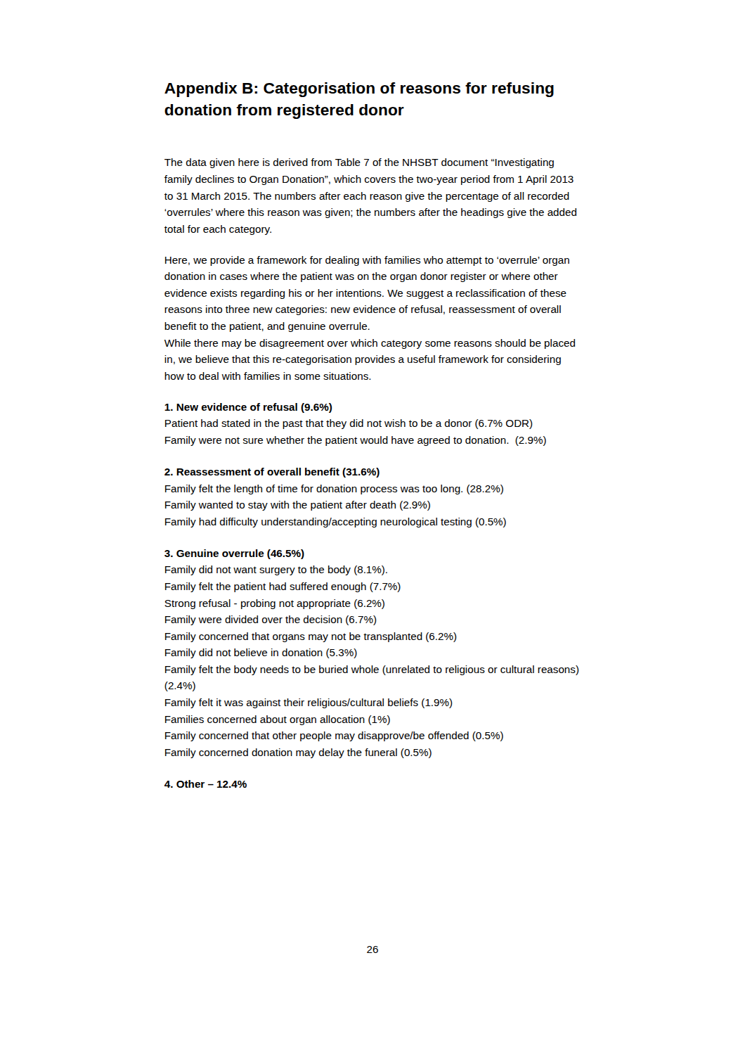Appendix B: Categorisation of reasons for refusing donation from registered donor
The data given here is derived from Table 7 of the NHSBT document “Investigating family declines to Organ Donation”, which covers the two-year period from 1 April 2013 to 31 March 2015. The numbers after each reason give the percentage of all recorded ‘overrules’ where this reason was given; the numbers after the headings give the added total for each category.
Here, we provide a framework for dealing with families who attempt to ‘overrule’ organ donation in cases where the patient was on the organ donor register or where other evidence exists regarding his or her intentions. We suggest a reclassification of these reasons into three new categories: new evidence of refusal, reassessment of overall benefit to the patient, and genuine overrule.
While there may be disagreement over which category some reasons should be placed in, we believe that this re-categorisation provides a useful framework for considering how to deal with families in some situations.
1. New evidence of refusal (9.6%)
Patient had stated in the past that they did not wish to be a donor (6.7% ODR)
Family were not sure whether the patient would have agreed to donation. (2.9%)
2. Reassessment of overall benefit (31.6%)
Family felt the length of time for donation process was too long. (28.2%)
Family wanted to stay with the patient after death (2.9%)
Family had difficulty understanding/accepting neurological testing (0.5%)
3. Genuine overrule (46.5%)
Family did not want surgery to the body (8.1%).
Family felt the patient had suffered enough (7.7%)
Strong refusal - probing not appropriate (6.2%)
Family were divided over the decision (6.7%)
Family concerned that organs may not be transplanted (6.2%)
Family did not believe in donation (5.3%)
Family felt the body needs to be buried whole (unrelated to religious or cultural reasons) (2.4%)
Family felt it was against their religious/cultural beliefs (1.9%)
Families concerned about organ allocation (1%)
Family concerned that other people may disapprove/be offended (0.5%)
Family concerned donation may delay the funeral (0.5%)
4. Other – 12.4%
26